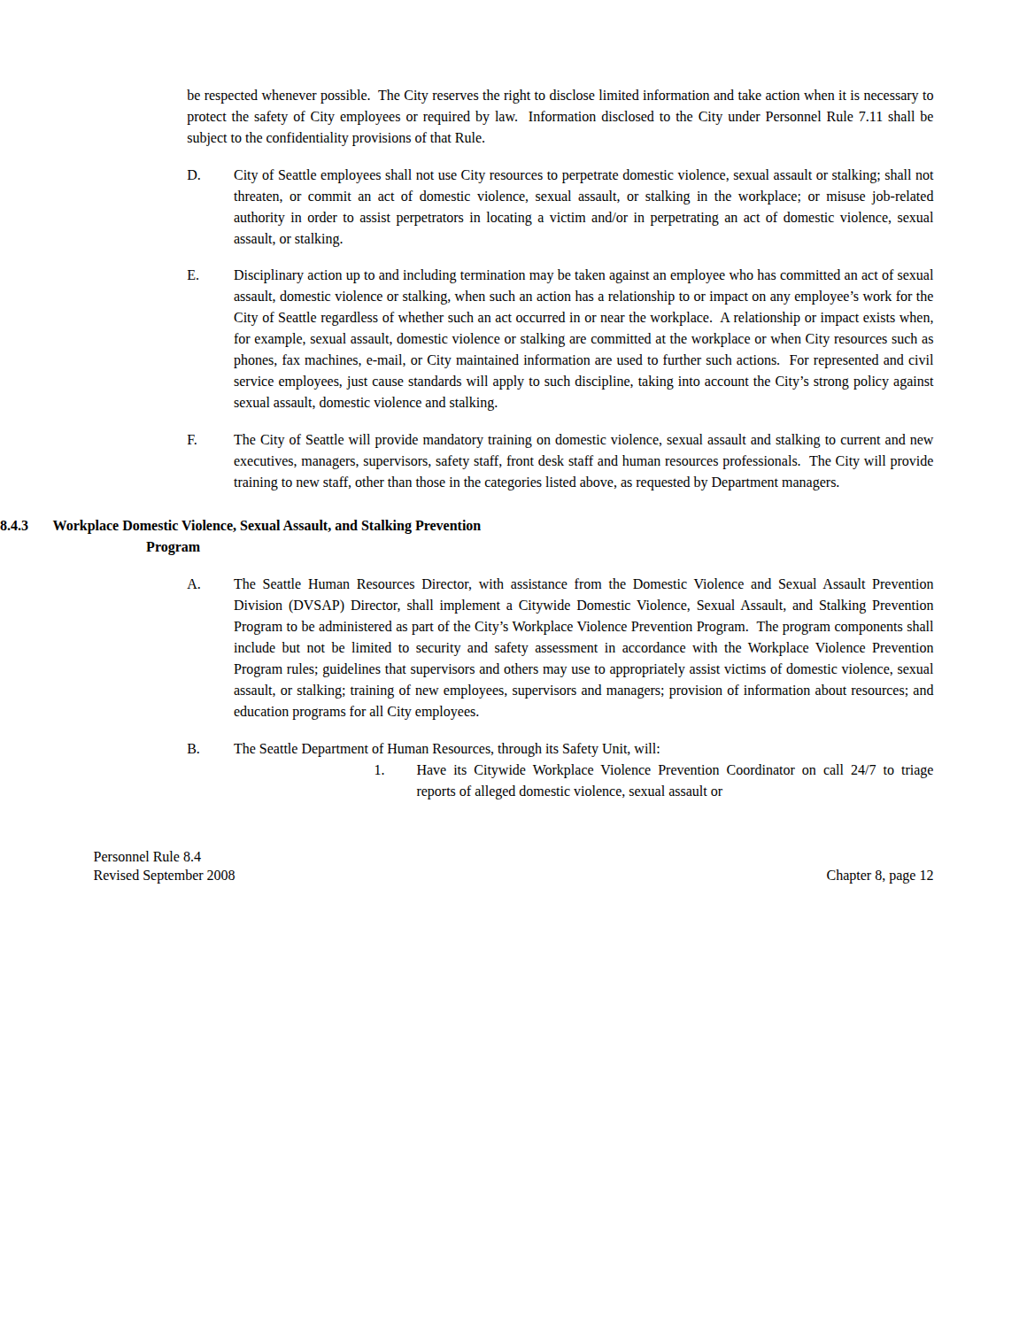be respected whenever possible. The City reserves the right to disclose limited information and take action when it is necessary to protect the safety of City employees or required by law. Information disclosed to the City under Personnel Rule 7.11 shall be subject to the confidentiality provisions of that Rule.
D. City of Seattle employees shall not use City resources to perpetrate domestic violence, sexual assault or stalking; shall not threaten, or commit an act of domestic violence, sexual assault, or stalking in the workplace; or misuse job-related authority in order to assist perpetrators in locating a victim and/or in perpetrating an act of domestic violence, sexual assault, or stalking.
E. Disciplinary action up to and including termination may be taken against an employee who has committed an act of sexual assault, domestic violence or stalking, when such an action has a relationship to or impact on any employee’s work for the City of Seattle regardless of whether such an act occurred in or near the workplace. A relationship or impact exists when, for example, sexual assault, domestic violence or stalking are committed at the workplace or when City resources such as phones, fax machines, e-mail, or City maintained information are used to further such actions. For represented and civil service employees, just cause standards will apply to such discipline, taking into account the City’s strong policy against sexual assault, domestic violence and stalking.
F. The City of Seattle will provide mandatory training on domestic violence, sexual assault and stalking to current and new executives, managers, supervisors, safety staff, front desk staff and human resources professionals. The City will provide training to new staff, other than those in the categories listed above, as requested by Department managers.
8.4.3 Workplace Domestic Violence, Sexual Assault, and Stalking Prevention Program
A. The Seattle Human Resources Director, with assistance from the Domestic Violence and Sexual Assault Prevention Division (DVSAP) Director, shall implement a Citywide Domestic Violence, Sexual Assault, and Stalking Prevention Program to be administered as part of the City’s Workplace Violence Prevention Program. The program components shall include but not be limited to security and safety assessment in accordance with the Workplace Violence Prevention Program rules; guidelines that supervisors and others may use to appropriately assist victims of domestic violence, sexual assault, or stalking; training of new employees, supervisors and managers; provision of information about resources; and education programs for all City employees.
B. The Seattle Department of Human Resources, through its Safety Unit, will:
1. Have its Citywide Workplace Violence Prevention Coordinator on call 24/7 to triage reports of alleged domestic violence, sexual assault or
Personnel Rule 8.4
Revised September 2008 Chapter 8, page 12